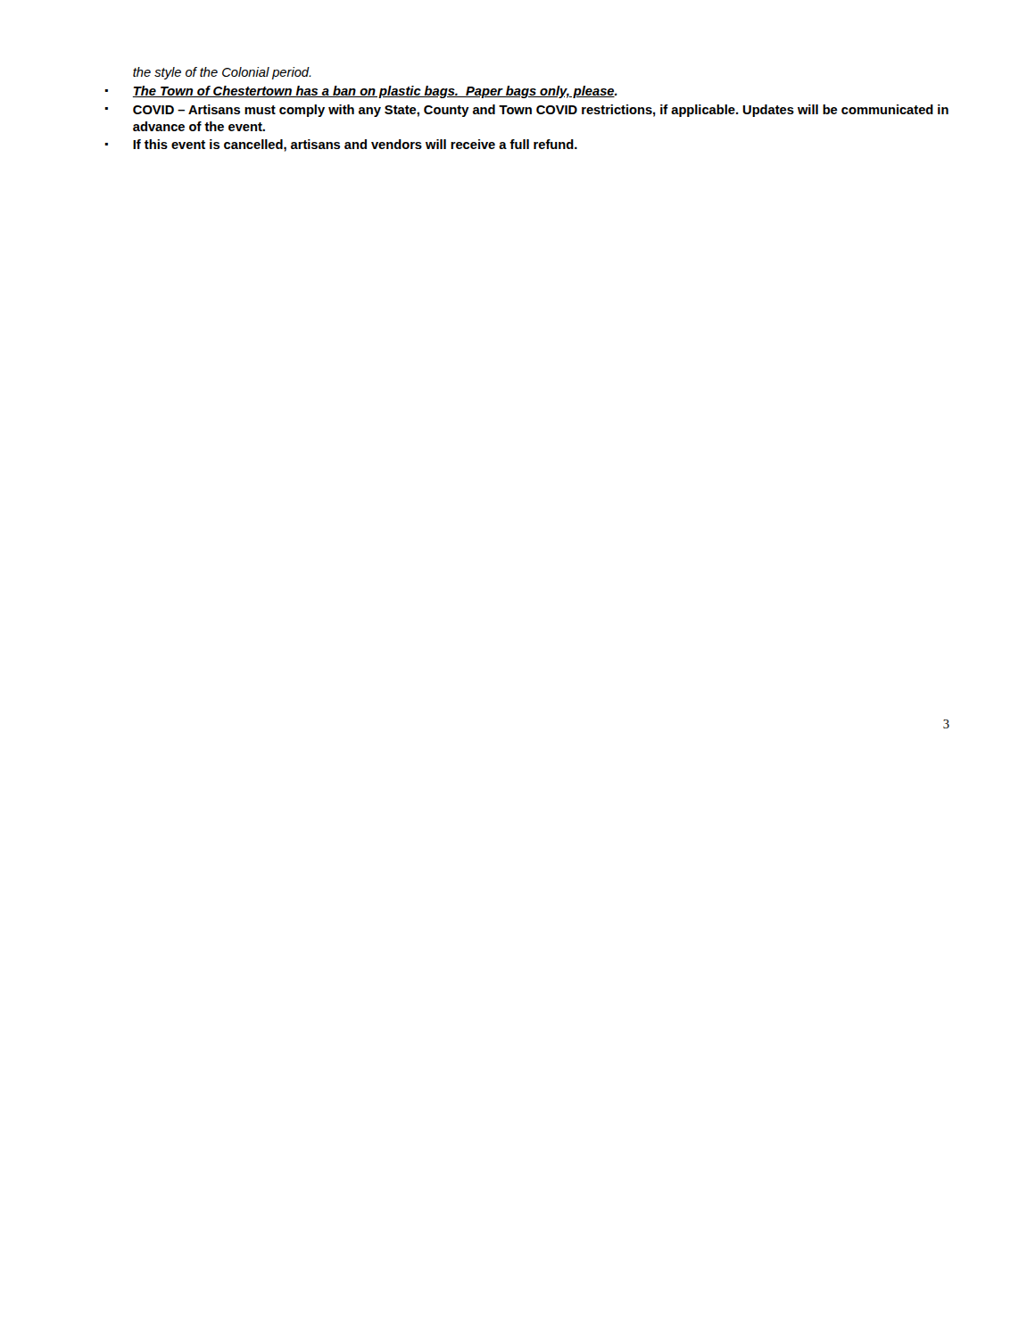the style of the Colonial period.
The Town of Chestertown has a ban on plastic bags. Paper bags only, please.
COVID – Artisans must comply with any State, County and Town COVID restrictions, if applicable. Updates will be communicated in advance of the event.
If this event is cancelled, artisans and vendors will receive a full refund.
3